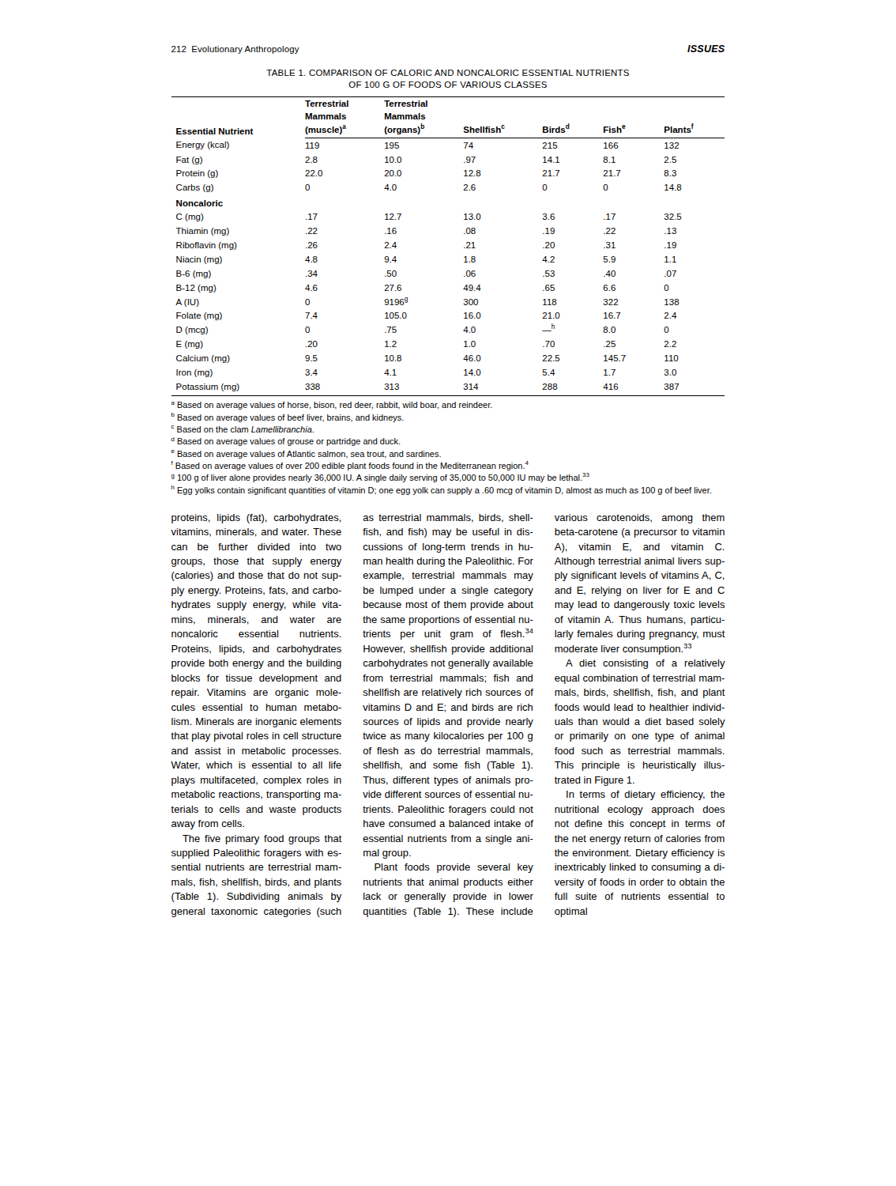212 Evolutionary Anthropology
ISSUES
TABLE 1. COMPARISON OF CALORIC AND NONCALORIC ESSENTIAL NUTRIENTS
OF 100 G OF FOODS OF VARIOUS CLASSES
| Essential Nutrient | Terrestrial | Terrestrial | | | | |
| --- | --- | --- | --- | --- | --- | --- |
| Mammals | Mammals | | | | |
| (muscle) a | (organs) b | Shellfish c | Birds d | Fish e | Plants f |
| Energy (kcal) | 119 | 195 | 74 | 215 | 166 | 132 |
| Fat (g) | 2.8 | 10.0 | .97 | 14.1 | 8.1 | 2.5 |
| Protein (g) | 22.0 | 20.0 | 12.8 | 21.7 | 21.7 | 8.3 |
| Carbs (g) | 0 | 4.0 | 2.6 | 0 | 0 | 14.8 |
| Noncaloric | | | | | | |
| C (mg) | .17 | 12.7 | 13.0 | 3.6 | .17 | 32.5 |
| Thiamin (mg) | .22 | .16 | .08 | .19 | .22 | .13 |
| Riboflavin (mg) | .26 | 2.4 | .21 | .20 | .31 | .19 |
| Niacin (mg) | 4.8 | 9.4 | 1.8 | 4.2 | 5.9 | 1.1 |
| B-6 (mg) | .34 | .50 | .06 | .53 | .40 | .07 |
| B-12 (mg) | 4.6 | 27.6 | 49.4 | .65 | 6.6 | 0 |
| A (IU) | 0 | 9196 g | 300 | 118 | 322 | 138 |
| Folate (mg) | 7.4 | 105.0 | 16.0 | 21.0 | 16.7 | 2.4 |
| D (mcg) | 0 | .75 | 4.0 | — h | 8.0 | 0 |
| E (mg) | .20 | 1.2 | 1.0 | .70 | .25 | 2.2 |
| Calcium (mg) | 9.5 | 10.8 | 46.0 | 22.5 | 145.7 | 110 |
| Iron (mg) | 3.4 | 4.1 | 14.0 | 5.4 | 1.7 | 3.0 |
| Potassium (mg) | 338 | 313 | 314 | 288 | 416 | 387 |
aBased on average values of horse, bison, red deer, rabbit, wild boar, and reindeer.
bBased on average values of beef liver, brains, and kidneys.
cBased on the clam Lamellibranchia.
dBased on average values of grouse or partridge and duck.
eBased on average values of Atlantic salmon, sea trout, and sardines.
fBased on average values of over 200 edible plant foods found in the Mediterranean region.4
g100 g of liver alone provides nearly 36,000 IU. A single daily serving of 35,000 to 50,000 IU may be lethal.33
hEgg yolks contain significant quantities of vitamin D; one egg yolk can supply a .60 mcg of vitamin D, almost as much as 100 g of beef liver.
proteins, lipids (fat), carbohydrates, vitamins, minerals, and water. These can be further divided into two groups, those that supply energy (calories) and those that do not supply energy. Proteins, fats, and carbohydrates supply energy, while vitamins, minerals, and water are noncaloric essential nutrients. Proteins, lipids, and carbohydrates provide both energy and the building blocks for tissue development and repair. Vitamins are organic molecules essential to human metabolism. Minerals are inorganic elements that play pivotal roles in cell structure and assist in metabolic processes. Water, which is essential to all life plays multifaceted, complex roles in metabolic reactions, transporting materials to cells and waste products away from cells.
The five primary food groups that supplied Paleolithic foragers with essential nutrients are terrestrial mammals, fish, shellfish, birds, and plants (Table 1). Subdividing animals by general taxonomic categories (such as terrestrial mammals, birds, shellfish, and fish) may be useful in discussions of long-term trends in human health during the Paleolithic. For example, terrestrial mammals may be lumped under a single category because most of them provide about the same proportions of essential nutrients per unit gram of flesh.34 However, shellfish provide additional carbohydrates not generally available from terrestrial mammals; fish and shellfish are relatively rich sources of vitamins D and E; and birds are rich sources of lipids and provide nearly twice as many kilocalories per 100 g of flesh as do terrestrial mammals, shellfish, and some fish (Table 1). Thus, different types of animals provide different sources of essential nutrients. Paleolithic foragers could not have consumed a balanced intake of essential nutrients from a single animal group.
Plant foods provide several key nutrients that animal products either lack or generally provide in lower quantities (Table 1). These include various carotenoids, among them beta-carotene (a precursor to vitamin A), vitamin E, and vitamin C. Although terrestrial animal livers supply significant levels of vitamins A, C, and E, relying on liver for E and C may lead to dangerously toxic levels of vitamin A. Thus humans, particularly females during pregnancy, must moderate liver consumption.33
A diet consisting of a relatively equal combination of terrestrial mammals, birds, shellfish, fish, and plant foods would lead to healthier individuals than would a diet based solely or primarily on one type of animal food such as terrestrial mammals. This principle is heuristically illustrated in Figure 1.
In terms of dietary efficiency, the nutritional ecology approach does not define this concept in terms of the net energy return of calories from the environment. Dietary efficiency is inextricably linked to consuming a diversity of foods in order to obtain the full suite of nutrients essential to optimal